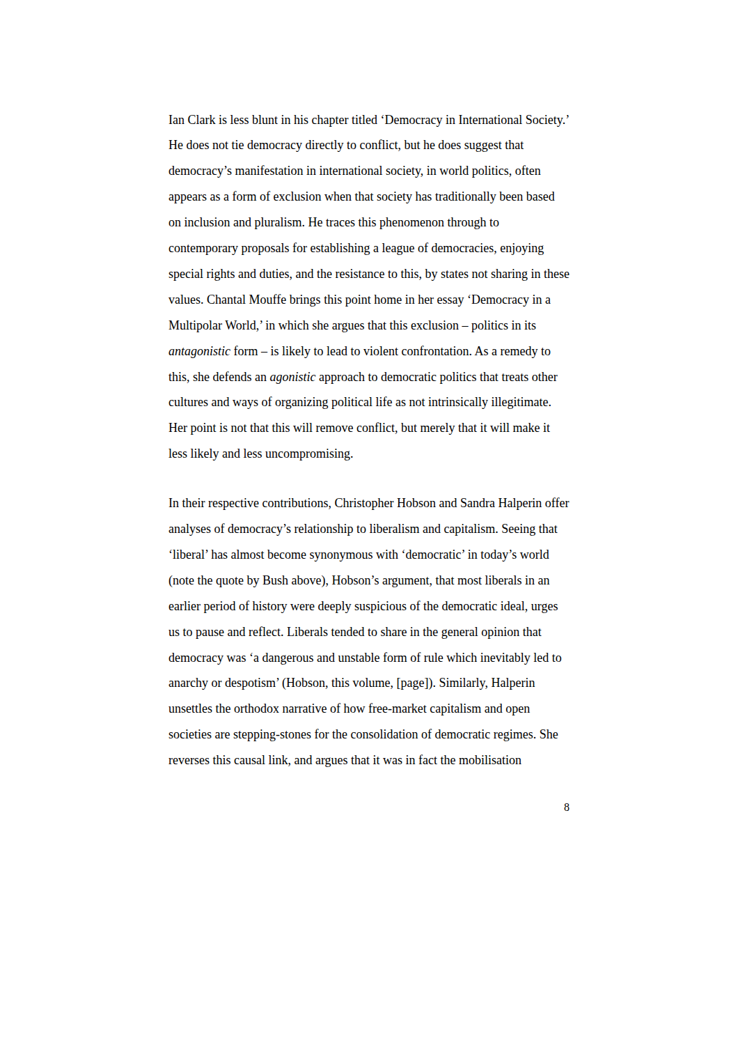Ian Clark is less blunt in his chapter titled ‘Democracy in International Society.’ He does not tie democracy directly to conflict, but he does suggest that democracy’s manifestation in international society, in world politics, often appears as a form of exclusion when that society has traditionally been based on inclusion and pluralism. He traces this phenomenon through to contemporary proposals for establishing a league of democracies, enjoying special rights and duties, and the resistance to this, by states not sharing in these values. Chantal Mouffe brings this point home in her essay ‘Democracy in a Multipolar World,’ in which she argues that this exclusion – politics in its antagonistic form – is likely to lead to violent confrontation. As a remedy to this, she defends an agonistic approach to democratic politics that treats other cultures and ways of organizing political life as not intrinsically illegitimate. Her point is not that this will remove conflict, but merely that it will make it less likely and less uncompromising.
In their respective contributions, Christopher Hobson and Sandra Halperin offer analyses of democracy’s relationship to liberalism and capitalism. Seeing that ‘liberal’ has almost become synonymous with ‘democratic’ in today’s world (note the quote by Bush above), Hobson’s argument, that most liberals in an earlier period of history were deeply suspicious of the democratic ideal, urges us to pause and reflect. Liberals tended to share in the general opinion that democracy was ‘a dangerous and unstable form of rule which inevitably led to anarchy or despotism’ (Hobson, this volume, [page]). Similarly, Halperin unsettles the orthodox narrative of how free-market capitalism and open societies are stepping-stones for the consolidation of democratic regimes. She reverses this causal link, and argues that it was in fact the mobilisation
8